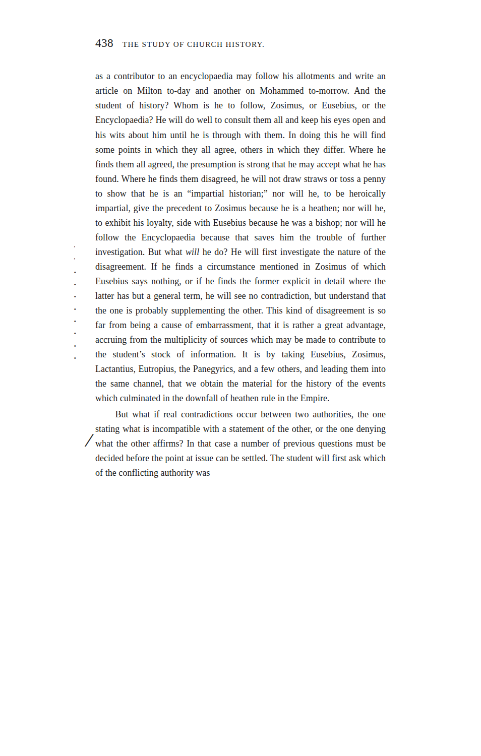/
′ ′ • • • • • • • •
438 The Study of Church History.
as a contributor to an encyclopaedia may follow his allotments and write an article on Milton to-day and another on Mohammed to-morrow. And the student of history? Whom is he to follow, Zosimus, or Eusebius, or the Encyclopaedia? He will do well to consult them all and keep his eyes open and his wits about him until he is through with them. In doing this he will find some points in which they all agree, others in which they differ. Where he finds them all agreed, the presumption is strong that he may accept what he has found. Where he finds them disagreed, he will not draw straws or toss a penny to show that he is an “impartial historian;” nor will he, to be heroically impartial, give the precedent to Zosimus because he is a heathen; nor will he, to exhibit his loyalty, side with Eusebius because he was a bishop; nor will he follow the Encyclopaedia because that saves him the trouble of further investigation. But what will he do? He will first investigate the nature of the disagreement. If he finds a circumstance mentioned in Zosimus of which Eusebius says nothing, or if he finds the former explicit in detail where the latter has but a general term, he will see no contradiction, but understand that the one is probably supplementing the other. This kind of disagreement is so far from being a cause of embarrassment, that it is rather a great advantage, accruing from the multiplicity of sources which may be made to contribute to the student’s stock of information. It is by taking Eusebius, Zosimus, Lactantius, Eutropius, the Panegyrics, and a few others, and leading them into the same channel, that we obtain the material for the history of the events which culminated in the downfall of heathen rule in the Empire.
But what if real contradictions occur between two authorities, the one stating what is incompatible with a statement of the other, or the one denying what the other affirms? In that case a number of previous questions must be decided before the point at issue can be settled. The student will first ask which of the conflicting authority was